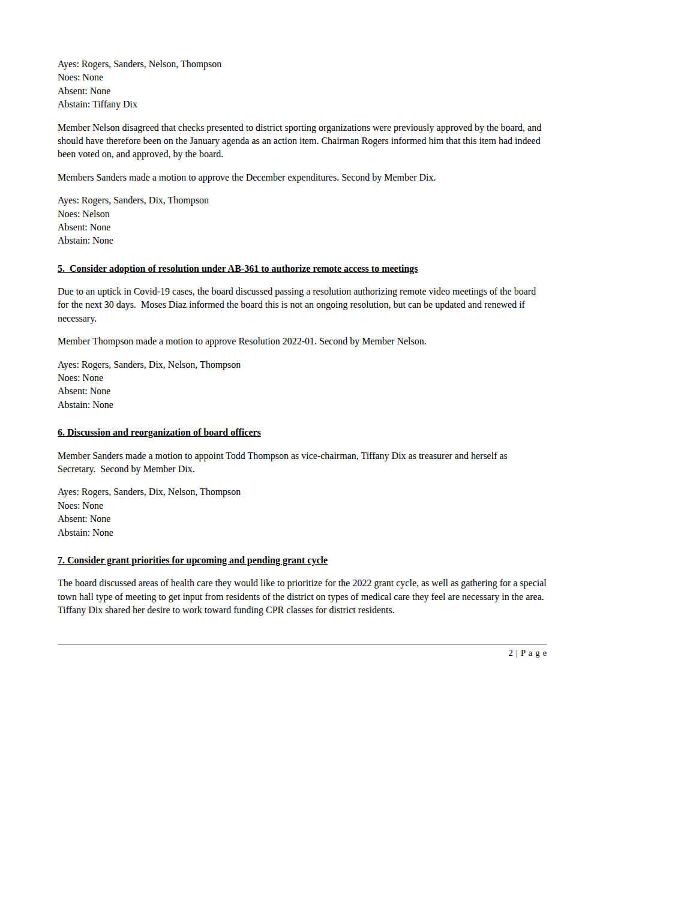Ayes: Rogers, Sanders, Nelson, Thompson
Noes: None
Absent: None
Abstain: Tiffany Dix
Member Nelson disagreed that checks presented to district sporting organizations were previously approved by the board, and should have therefore been on the January agenda as an action item. Chairman Rogers informed him that this item had indeed been voted on, and approved, by the board.
Members Sanders made a motion to approve the December expenditures. Second by Member Dix.
Ayes: Rogers, Sanders, Dix, Thompson
Noes: Nelson
Absent: None
Abstain: None
5. Consider adoption of resolution under AB-361 to authorize remote access to meetings
Due to an uptick in Covid-19 cases, the board discussed passing a resolution authorizing remote video meetings of the board for the next 30 days. Moses Diaz informed the board this is not an ongoing resolution, but can be updated and renewed if necessary.
Member Thompson made a motion to approve Resolution 2022-01. Second by Member Nelson.
Ayes: Rogers, Sanders, Dix, Nelson, Thompson
Noes: None
Absent: None
Abstain: None
6. Discussion and reorganization of board officers
Member Sanders made a motion to appoint Todd Thompson as vice-chairman, Tiffany Dix as treasurer and herself as Secretary. Second by Member Dix.
Ayes: Rogers, Sanders, Dix, Nelson, Thompson
Noes: None
Absent: None
Abstain: None
7. Consider grant priorities for upcoming and pending grant cycle
The board discussed areas of health care they would like to prioritize for the 2022 grant cycle, as well as gathering for a special town hall type of meeting to get input from residents of the district on types of medical care they feel are necessary in the area. Tiffany Dix shared her desire to work toward funding CPR classes for district residents.
2 | P a g e